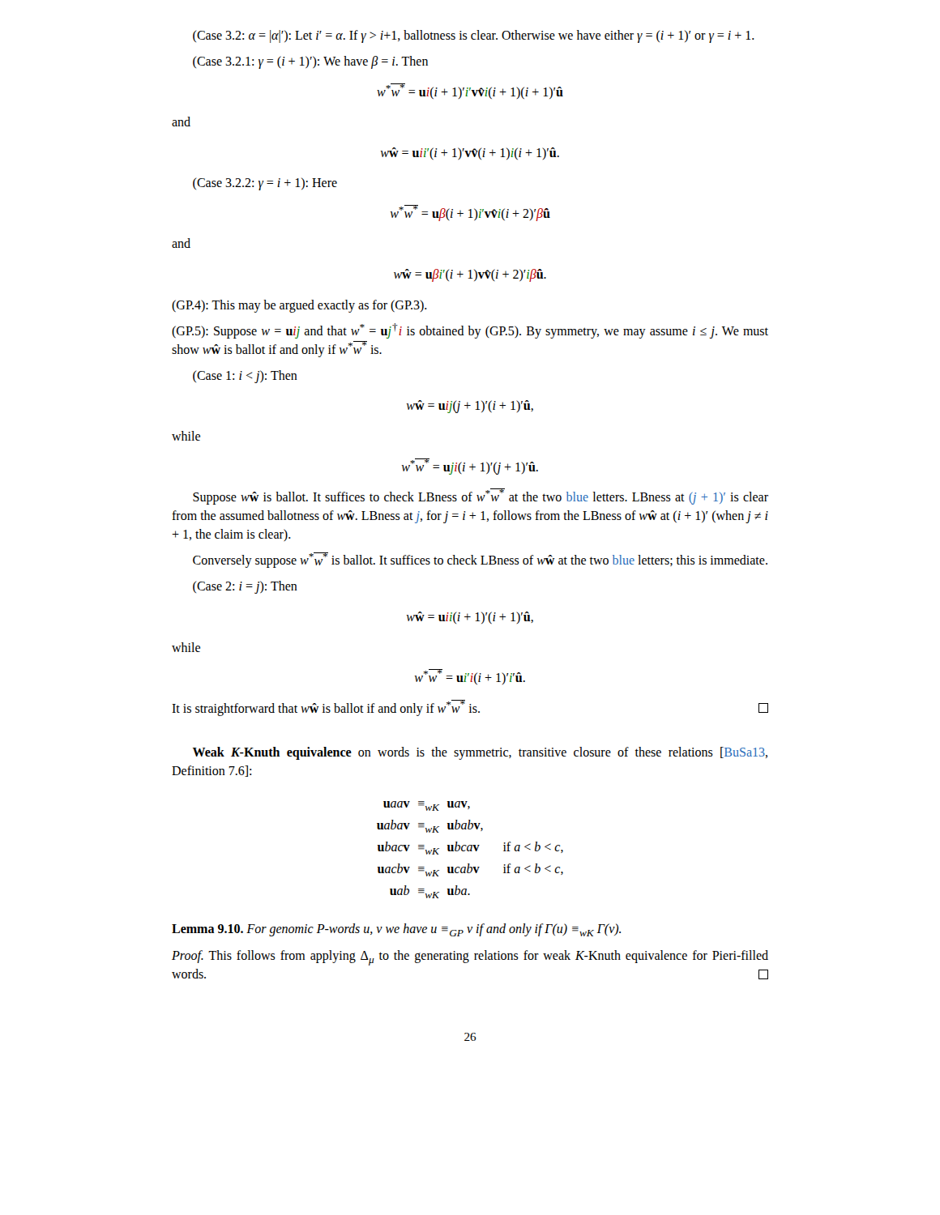(Case 3.2: α = |α|′): Let i′ = α. If γ > i+1, ballotness is clear. Otherwise we have either γ = (i + 1)′ or γ = i + 1.
(Case 3.2.1: γ = (i + 1)′): We have β = i. Then
w*w* = ui(i + 1)′i′vv̂i(i + 1)(i + 1)′û
and
wŵ = uii′(i + 1)′vv̂(i + 1)i(i + 1)′û.
(Case 3.2.2: γ = i + 1): Here
w*w* = uβ(i + 1)i′vv̂i(i + 2)′β̂û
and
wŵ = uβi′(i + 1)vv̂(i + 2)′iβ̂û.
(GP.4): This may be argued exactly as for (GP.3).
(GP.5): Suppose w = uij and that w* = uj†i is obtained by (GP.5). By symmetry, we may assume i ≤ j. We must show wŵ is ballot if and only if w*w* is.
(Case 1: i < j): Then
wŵ = uij(j + 1)′(i + 1)′û,
while
w*w* = uji(i + 1)′(j + 1)′û.
Suppose wŵ is ballot. It suffices to check LBness of w*w* at the two blue letters. LBness at (j + 1)′ is clear from the assumed ballotness of wŵ. LBness at j, for j = i + 1, follows from the LBness of wŵ at (i + 1)′ (when j ≠ i + 1, the claim is clear).
Conversely suppose w*w* is ballot. It suffices to check LBness of wŵ at the two blue letters; this is immediate.
(Case 2: i = j): Then
wŵ = uii(i + 1)′(i + 1)′û,
while
w*w* = ui′i(i + 1)′i′û.
It is straightforward that wŵ is ballot if and only if w*w* is.
Weak K-Knuth equivalence on words is the symmetric, transitive closure of these relations [BuSa13, Definition 7.6]:
| u aa v | ≡ wK | u a v , | |
| u aba v | ≡ wK | u bab v , | |
| u bac v | ≡ wK | u bca v | if a < b < c , |
| u acb v | ≡ wK | u cab v | if a < b < c , |
| u ab | ≡ wK | u ba . | |
Lemma 9.10. For genomic P-words u, v we have u ≡GP v if and only if Γ(u) ≡wK Γ(v).
Proof. This follows from applying Δμ to the generating relations for weak K-Knuth equivalence for Pieri-filled words.
26